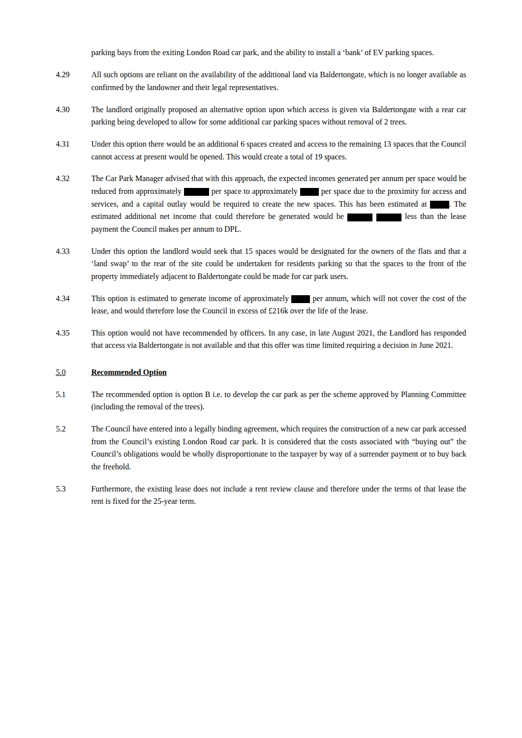parking bays from the exiting London Road car park, and the ability to install a ‘bank’ of EV parking spaces.
4.29
All such options are reliant on the availability of the additional land via Baldertongate, which is no longer available as confirmed by the landowner and their legal representatives.
4.30
The landlord originally proposed an alternative option upon which access is given via Baldertongate with a rear car parking being developed to allow for some additional car parking spaces without removal of 2 trees.
4.31
Under this option there would be an additional 6 spaces created and access to the remaining 13 spaces that the Council cannot access at present would be opened. This would create a total of 19 spaces.
4.32
The Car Park Manager advised that with this approach, the expected incomes generated per annum per space would be reduced from approximately per space to approximately per space due to the proximity for access and services, and a capital outlay would be required to create the new spaces. This has been estimated at . The estimated additional net income that could therefore be generated would be less than the lease payment the Council makes per annum to DPL.
4.33
Under this option the landlord would seek that 15 spaces would be designated for the owners of the flats and that a ‘land swap’ to the rear of the site could be undertaken for residents parking so that the spaces to the front of the property immediately adjacent to Baldertongate could be made for car park users.
4.34
This option is estimated to generate income of approximately per annum, which will not cover the cost of the lease, and would therefore lose the Council in excess of £216k over the life of the lease.
4.35
This option would not have recommended by officers. In any case, in late August 2021, the Landlord has responded that access via Baldertongate is not available and that this offer was time limited requiring a decision in June 2021.
5.0 Recommended Option
5.1
The recommended option is option B i.e. to develop the car park as per the scheme approved by Planning Committee (including the removal of the trees).
5.2
The Council have entered into a legally binding agreement, which requires the construction of a new car park accessed from the Council’s existing London Road car park. It is considered that the costs associated with “buying out” the Council’s obligations would be wholly disproportionate to the taxpayer by way of a surrender payment or to buy back the freehold.
5.3
Furthermore, the existing lease does not include a rent review clause and therefore under the terms of that lease the rent is fixed for the 25-year term.